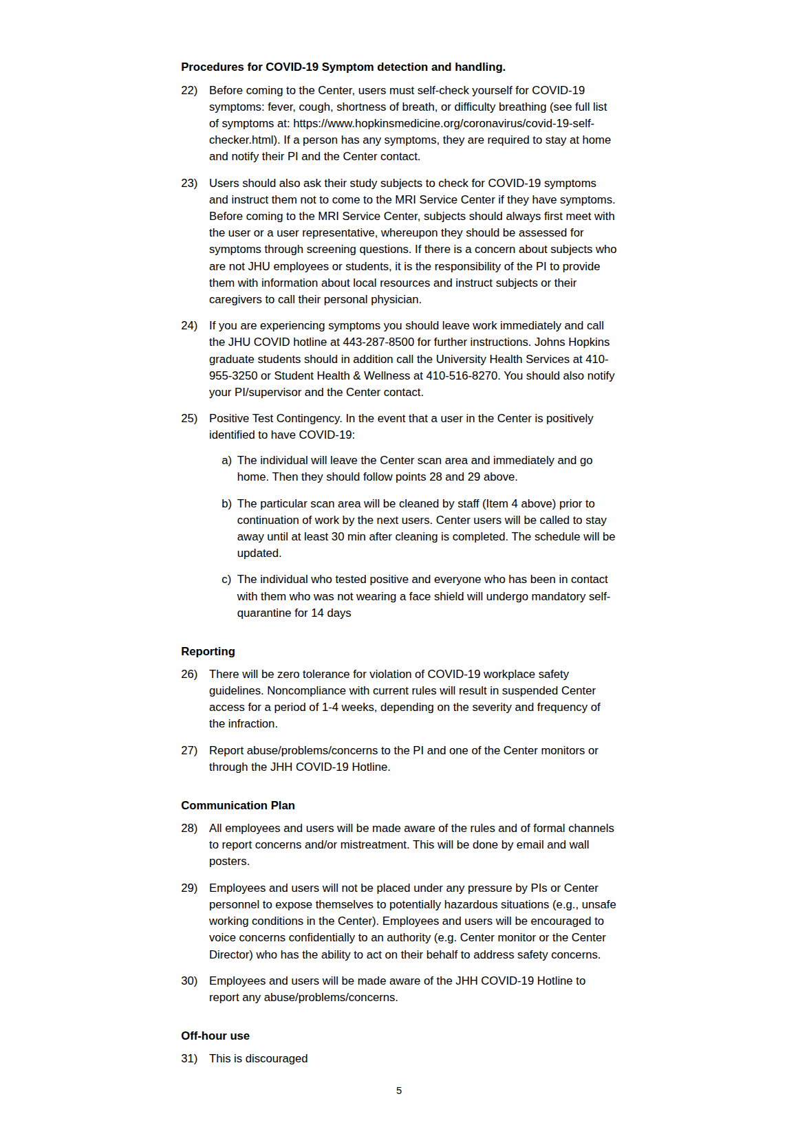Procedures for COVID-19 Symptom detection and handling.
22) Before coming to the Center, users must self-check yourself for COVID-19 symptoms: fever, cough, shortness of breath, or difficulty breathing (see full list of symptoms at: https://www.hopkinsmedicine.org/coronavirus/covid-19-self-checker.html). If a person has any symptoms, they are required to stay at home and notify their PI and the Center contact.
23) Users should also ask their study subjects to check for COVID-19 symptoms and instruct them not to come to the MRI Service Center if they have symptoms. Before coming to the MRI Service Center, subjects should always first meet with the user or a user representative, whereupon they should be assessed for symptoms through screening questions. If there is a concern about subjects who are not JHU employees or students, it is the responsibility of the PI to provide them with information about local resources and instruct subjects or their caregivers to call their personal physician.
24) If you are experiencing symptoms you should leave work immediately and call the JHU COVID hotline at 443-287-8500 for further instructions. Johns Hopkins graduate students should in addition call the University Health Services at 410-955-3250 or Student Health & Wellness at 410-516-8270. You should also notify your PI/supervisor and the Center contact.
25) Positive Test Contingency. In the event that a user in the Center is positively identified to have COVID-19:
a) The individual will leave the Center scan area and immediately and go home. Then they should follow points 28 and 29 above.
b) The particular scan area will be cleaned by staff (Item 4 above) prior to continuation of work by the next users. Center users will be called to stay away until at least 30 min after cleaning is completed. The schedule will be updated.
c) The individual who tested positive and everyone who has been in contact with them who was not wearing a face shield will undergo mandatory self-quarantine for 14 days
Reporting
26) There will be zero tolerance for violation of COVID-19 workplace safety guidelines. Noncompliance with current rules will result in suspended Center access for a period of 1-4 weeks, depending on the severity and frequency of the infraction.
27) Report abuse/problems/concerns to the PI and one of the Center monitors or through the JHH COVID-19 Hotline.
Communication Plan
28) All employees and users will be made aware of the rules and of formal channels to report concerns and/or mistreatment. This will be done by email and wall posters.
29) Employees and users will not be placed under any pressure by PIs or Center personnel to expose themselves to potentially hazardous situations (e.g., unsafe working conditions in the Center). Employees and users will be encouraged to voice concerns confidentially to an authority (e.g. Center monitor or the Center Director) who has the ability to act on their behalf to address safety concerns.
30) Employees and users will be made aware of the JHH COVID-19 Hotline to report any abuse/problems/concerns.
Off-hour use
31) This is discouraged
5